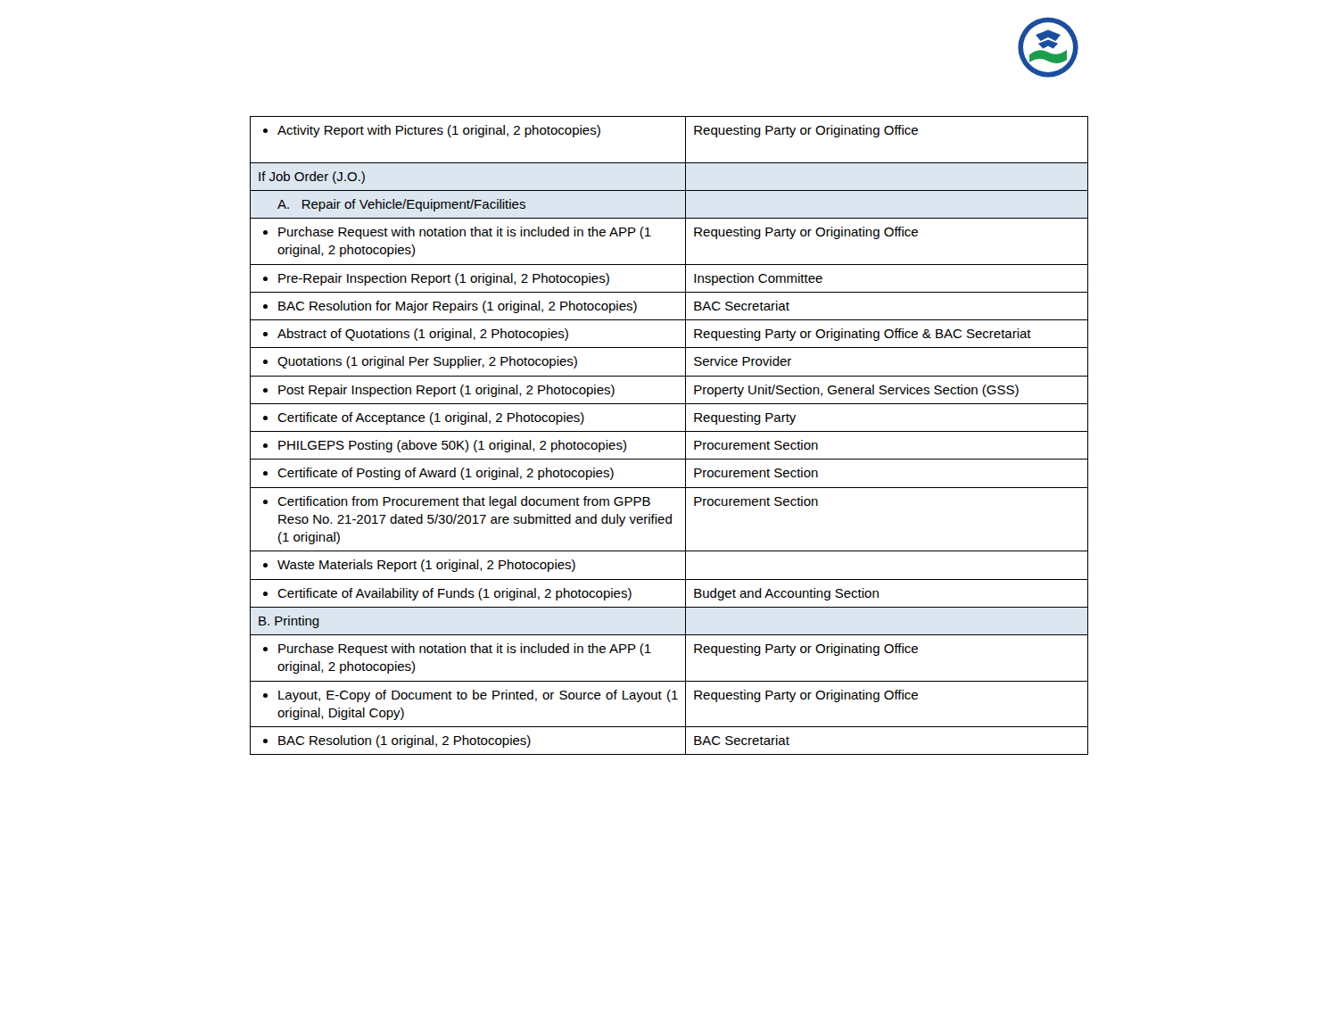| Activity Report with Pictures (1 original, 2 photocopies) | Requesting Party or Originating Office |
| If Job Order (J.O.) | |
| A. Repair of Vehicle/Equipment/Facilities | |
| Purchase Request with notation that it is included in the APP (1 original, 2 photocopies) | Requesting Party or Originating Office |
| Pre-Repair Inspection Report (1 original, 2 Photocopies) | Inspection Committee |
| BAC Resolution for Major Repairs (1 original, 2 Photocopies) | BAC Secretariat |
| Abstract of Quotations (1 original, 2 Photocopies) | Requesting Party or Originating Office & BAC Secretariat |
| Quotations (1 original Per Supplier, 2 Photocopies) | Service Provider |
| Post Repair Inspection Report (1 original, 2 Photocopies) | Property Unit/Section, General Services Section (GSS) |
| Certificate of Acceptance (1 original, 2 Photocopies) | Requesting Party |
| PHILGEPS Posting (above 50K) (1 original, 2 photocopies) | Procurement Section |
| Certificate of Posting of Award (1 original, 2 photocopies) | Procurement Section |
| Certification from Procurement that legal document from GPPB Reso No. 21-2017 dated 5/30/2017 are submitted and duly verified (1 original) | Procurement Section |
| Waste Materials Report (1 original, 2 Photocopies) | |
| Certificate of Availability of Funds (1 original, 2 photocopies) | Budget and Accounting Section |
| B. Printing | |
| Purchase Request with notation that it is included in the APP (1 original, 2 photocopies) | Requesting Party or Originating Office |
| Layout, E-Copy of Document to be Printed, or Source of Layout (1 original, Digital Copy) | Requesting Party or Originating Office |
| BAC Resolution (1 original, 2 Photocopies) | BAC Secretariat |